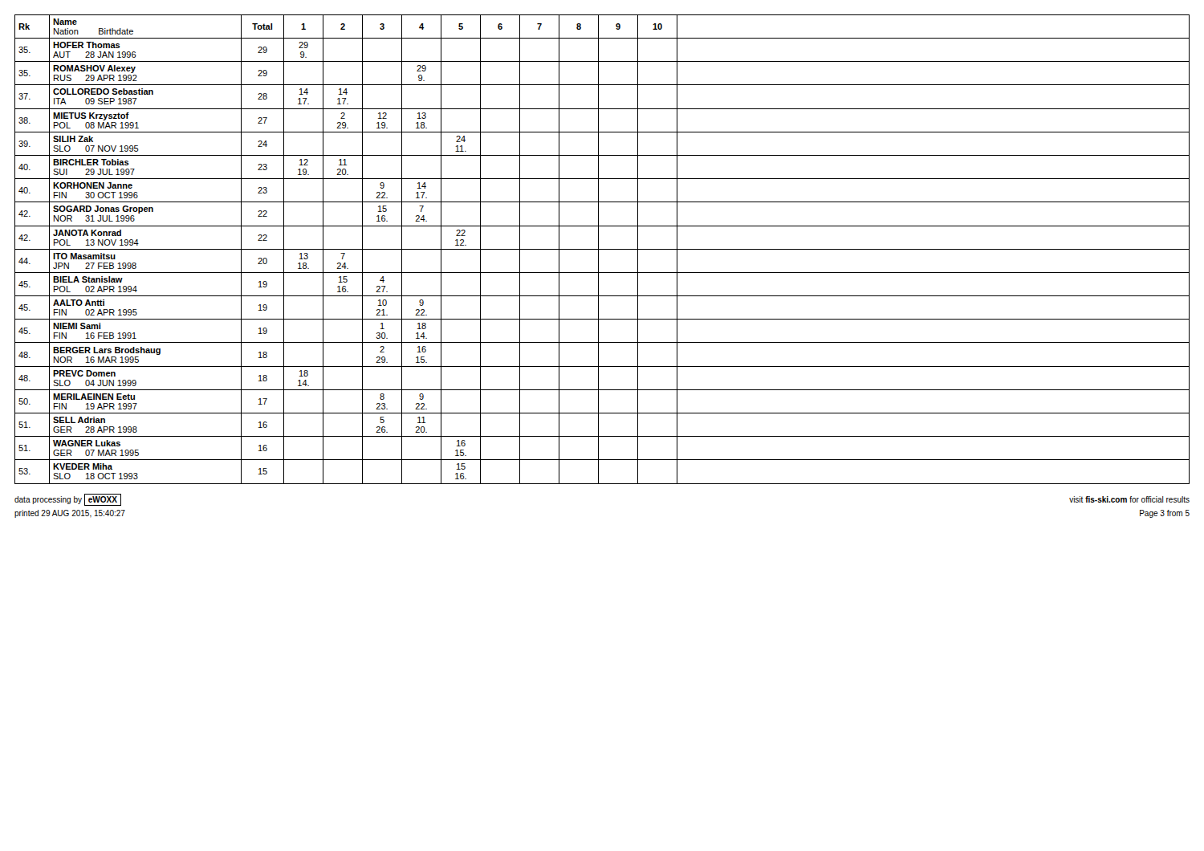| Rk | Name Nation Birthdate | Total | 1 | 2 | 3 | 4 | 5 | 6 | 7 | 8 | 9 | 10 | |
| --- | --- | --- | --- | --- | --- | --- | --- | --- | --- | --- | --- | --- | --- |
| 35. | HOFER Thomas AUT 28 JAN 1996 | 29 | 29 9. | | | | | | | | | | |
| 35. | ROMASHOV Alexey RUS 29 APR 1992 | 29 | | | | 29 9. | | | | | | | |
| 37. | COLLOREDO Sebastian ITA 09 SEP 1987 | 28 | 14 17. | 14 17. | | | | | | | | | |
| 38. | MIETUS Krzysztof POL 08 MAR 1991 | 27 | | 2 29. | 12 19. | 13 18. | | | | | | | |
| 39. | SILIH Zak SLO 07 NOV 1995 | 24 | | | | | 24 11. | | | | | | |
| 40. | BIRCHLER Tobias SUI 29 JUL 1997 | 23 | 12 19. | 11 20. | | | | | | | | | |
| 40. | KORHONEN Janne FIN 30 OCT 1996 | 23 | | | 9 22. | 14 17. | | | | | | | |
| 42. | SOGARD Jonas Gropen NOR 31 JUL 1996 | 22 | | | 15 16. | 7 24. | | | | | | | |
| 42. | JANOTA Konrad POL 13 NOV 1994 | 22 | | | | | 22 12. | | | | | | |
| 44. | ITO Masamitsu JPN 27 FEB 1998 | 20 | 13 18. | 7 24. | | | | | | | | | |
| 45. | BIELA Stanislaw POL 02 APR 1994 | 19 | | 15 16. | 4 27. | | | | | | | | |
| 45. | AALTO Antti FIN 02 APR 1995 | 19 | | | 10 21. | 9 22. | | | | | | | |
| 45. | NIEMI Sami FIN 16 FEB 1991 | 19 | | | 1 30. | 18 14. | | | | | | | |
| 48. | BERGER Lars Brodshaug NOR 16 MAR 1995 | 18 | | | 2 29. | 16 15. | | | | | | | |
| 48. | PREVC Domen SLO 04 JUN 1999 | 18 | 18 14. | | | | | | | | | | |
| 50. | MERILAEINEN Eetu FIN 19 APR 1997 | 17 | | | 8 23. | 9 22. | | | | | | | |
| 51. | SELL Adrian GER 28 APR 1998 | 16 | | | 5 26. | 11 20. | | | | | | | |
| 51. | WAGNER Lukas GER 07 MAR 1995 | 16 | | | | | 16 15. | | | | | | |
| 53. | KVEDER Miha SLO 18 OCT 1993 | 15 | | | | | 15 16. | | | | | | |
data processing by eWOXX
visit fis-ski.com for official results
printed 29 AUG 2015, 15:40:27
Page 3 from 5